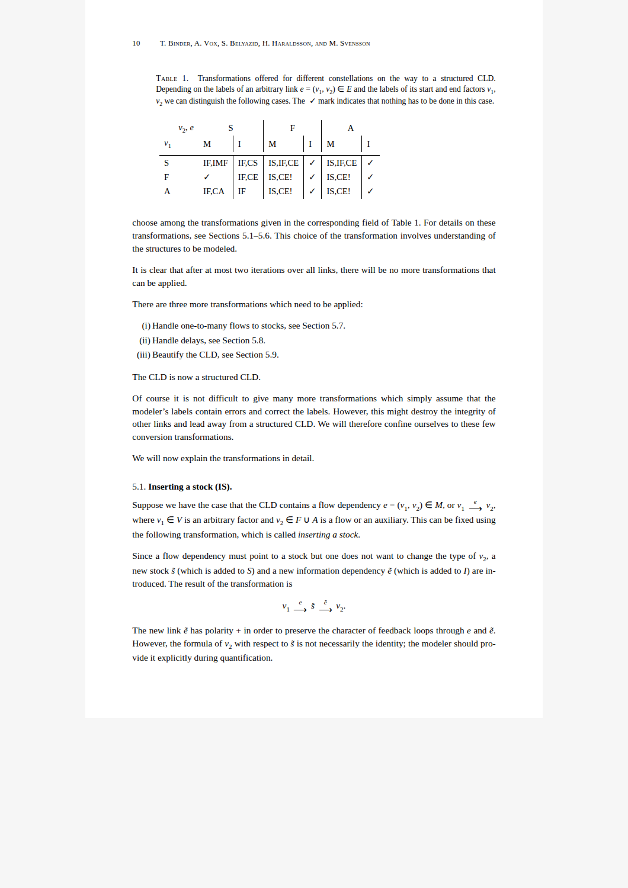10 T. Binder, A. Vox, S. Belyazid, H. Haraldsson, and M. Svensson
Table 1. Transformations offered for different constellations on the way to a structured CLD. Depending on the labels of an arbitrary link e = (v1, v2) ∈ E and the labels of its start and end factors v1, v2 we can distinguish the following cases. The ✓ mark indicates that nothing has to be done in this case.
| v 2 , e | S | F | A |
| v 1 | M | I | M | I | M | I |
| S | IF,IMF | IF,CS | IS,IF,CE | ✓ | IS,IF,CE | ✓ |
| F | ✓ | IF,CE | IS,CE! | ✓ | IS,CE! | ✓ |
| A | IF,CA | IF | IS,CE! | ✓ | IS,CE! | ✓ |
choose among the transformations given in the corresponding field of Table 1. For details on these transformations, see Sections 5.1–5.6. This choice of the transformation involves understanding of the structures to be modeled.
It is clear that after at most two iterations over all links, there will be no more transformations that can be applied.
There are three more transformations which need to be applied:
(i) Handle one-to-many flows to stocks, see Section 5.7.
(ii) Handle delays, see Section 5.8.
(iii) Beautify the CLD, see Section 5.9.
The CLD is now a structured CLD.
Of course it is not difficult to give many more transformations which simply assume that the modeler’s labels contain errors and correct the labels. However, this might destroy the integrity of other links and lead away from a structured CLD. We will therefore confine ourselves to these few conversion transformations.
We will now explain the transformations in detail.
5.1. Inserting a stock (IS).
Suppose we have the case that the CLD contains a flow dependency e = (v1, v2) ∈ M, or v1 e⟶ v2, where v1 ∈ V is an arbitrary factor and v2 ∈ F ∪ A is a flow or an auxiliary. This can be fixed using the following transformation, which is called inserting a stock.
Since a flow dependency must point to a stock but one does not want to change the type of v2, a new stock s̃ (which is added to S) and a new information dependency ẽ (which is added to I) are introduced. The result of the transformation is
v1 e⟶ s̃ ẽ⟶ v2.
The new link ẽ has polarity + in order to preserve the character of feedback loops through e and ẽ. However, the formula of v2 with respect to s̃ is not necessarily the identity; the modeler should provide it explicitly during quantification.